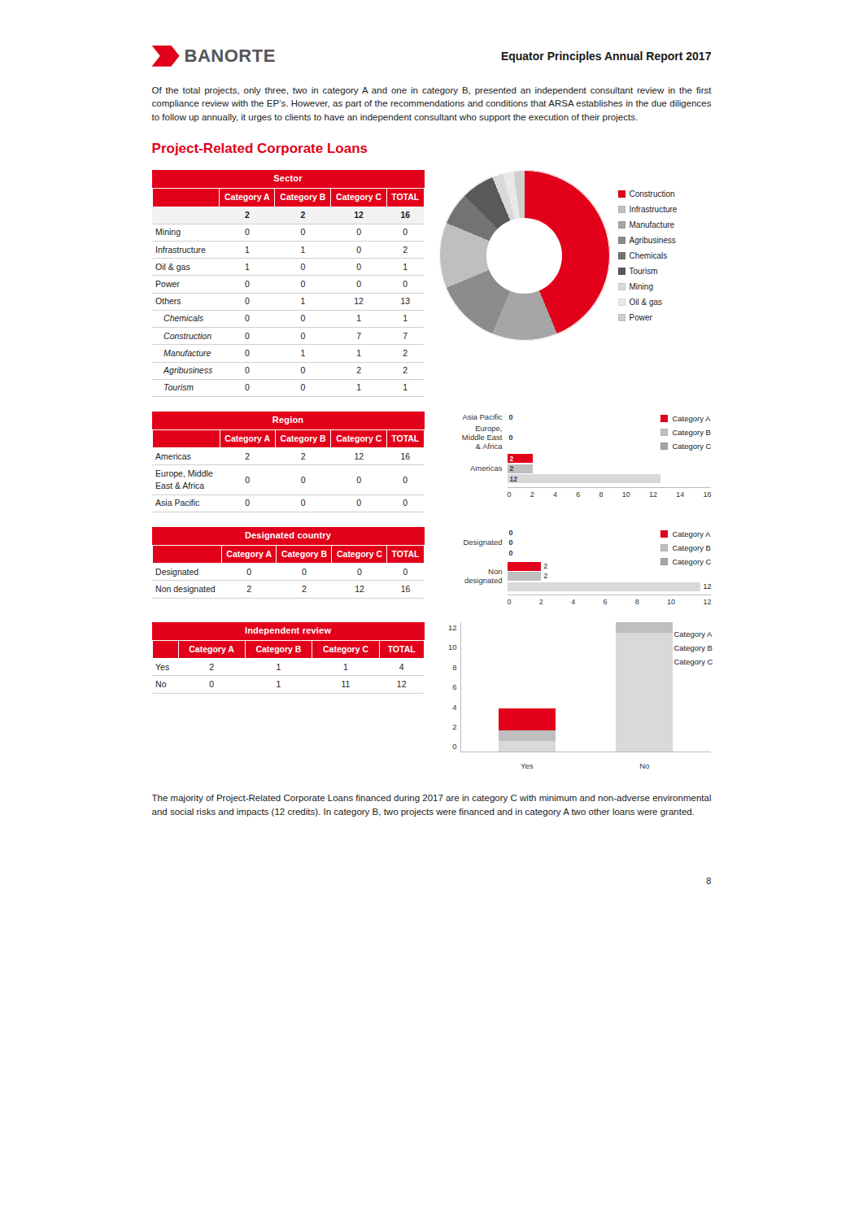BANORTE
Equator Principles Annual Report 2017
Of the total projects, only three, two in category A and one in category B, presented an independent consultant review in the first compliance review with the EP’s. However, as part of the recommendations and conditions that ARSA establishes in the due diligences to follow up annually, it urges to clients to have an independent consultant who support the execution of their projects.
Project-Related Corporate Loans
Sector
| | Category A | Category B | Category C | TOTAL |
| --- | --- | --- | --- | --- |
| | 2 | 2 | 12 | 16 |
| Mining | 0 | 0 | 0 | 0 |
| Infrastructure | 1 | 1 | 0 | 2 |
| Oil & gas | 1 | 0 | 0 | 1 |
| Power | 0 | 0 | 0 | 0 |
| Others | 0 | 1 | 12 | 13 |
| Chemicals | 0 | 0 | 1 | 1 |
| Construction | 0 | 0 | 7 | 7 |
| Manufacture | 0 | 1 | 1 | 2 |
| Agribusiness | 0 | 0 | 2 | 2 |
| Tourism | 0 | 0 | 1 | 1 |
Construction
Infrastructure
Manufacture
Agribusiness
Chemicals
Tourism
Mining
Oil & gas
Power
Region
| | Category A | Category B | Category C | TOTAL |
| --- | --- | --- | --- | --- |
| Americas | 2 | 2 | 12 | 16 |
| Europe, Middle East & Africa | 0 | 0 | 0 | 0 |
| Asia Pacific | 0 | 0 | 0 | 0 |
Category A
Category B
Category C
Asia Pacific
0
Europe,
Middle East
& Africa
0
Americas
2
2
12
0246810121416
Designated country
| | Category A | Category B | Category C | TOTAL |
| --- | --- | --- | --- | --- |
| Designated | 0 | 0 | 0 | 0 |
| Non designated | 2 | 2 | 12 | 16 |
Category A
Category B
Category C
Designated
0
0
0
Non
designated
2
2
12
024681012
Independent review
| | Category A | Category B | Category C | TOTAL |
| --- | --- | --- | --- | --- |
| Yes | 2 | 1 | 1 | 4 |
| No | 0 | 1 | 11 | 12 |
Category A
Category B
Category C
121086420
Yes No
The majority of Project-Related Corporate Loans financed during 2017 are in category C with minimum and non-adverse environmental and social risks and impacts (12 credits). In category B, two projects were financed and in category A two other loans were granted.
8